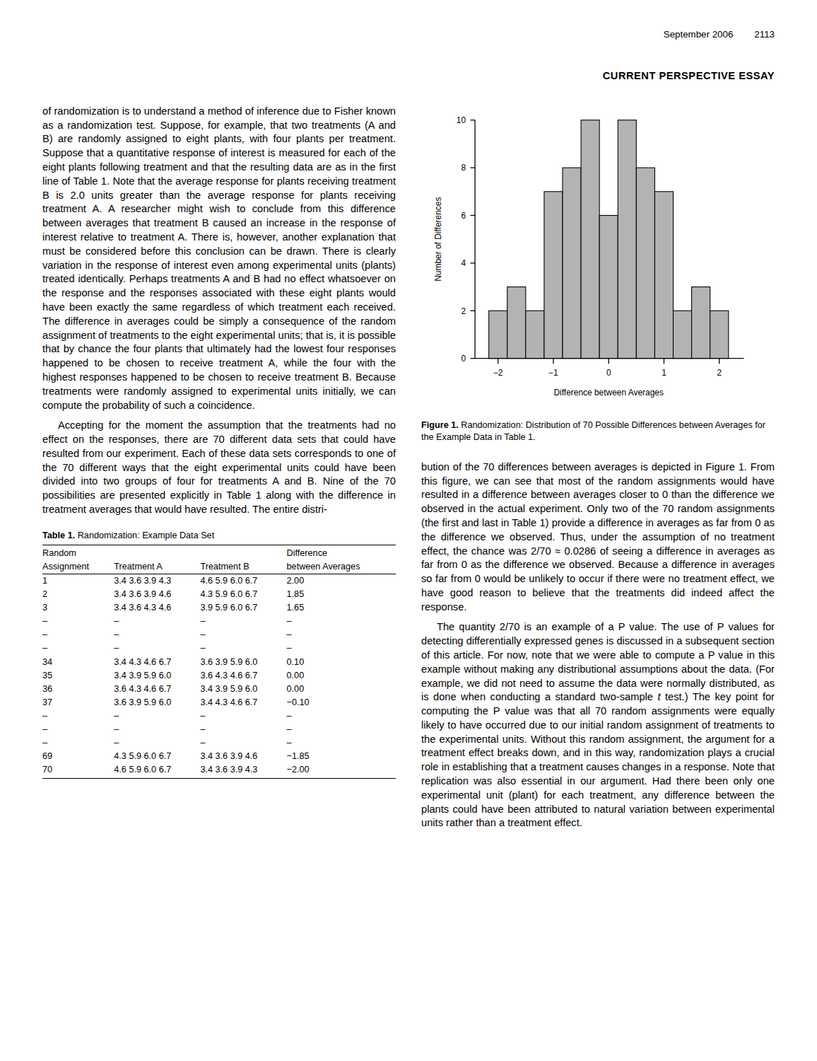September 20062113
CURRENT PERSPECTIVE ESSAY
of randomization is to understand a method of inference due to Fisher known as a randomization test. Suppose, for example, that two treatments (A and B) are randomly assigned to eight plants, with four plants per treatment. Suppose that a quantitative response of interest is measured for each of the eight plants following treatment and that the resulting data are as in the first line of Table 1. Note that the average response for plants receiving treatment B is 2.0 units greater than the average response for plants receiving treatment A. A researcher might wish to conclude from this difference between averages that treatment B caused an increase in the response of interest relative to treatment A. There is, however, another explanation that must be considered before this conclusion can be drawn. There is clearly variation in the response of interest even among experimental units (plants) treated identically. Perhaps treatments A and B had no effect whatsoever on the response and the responses associated with these eight plants would have been exactly the same regardless of which treatment each received. The difference in averages could be simply a consequence of the random assignment of treatments to the eight experimental units; that is, it is possible that by chance the four plants that ultimately had the lowest four responses happened to be chosen to receive treatment A, while the four with the highest responses happened to be chosen to receive treatment B. Because treatments were randomly assigned to experimental units initially, we can compute the probability of such a coincidence.
Accepting for the moment the assumption that the treatments had no effect on the responses, there are 70 different data sets that could have resulted from our experiment. Each of these data sets corresponds to one of the 70 different ways that the eight experimental units could have been divided into two groups of four for treatments A and B. Nine of the 70 possibilities are presented explicitly in Table 1 along with the difference in treatment averages that would have resulted. The entire distri-
Table 1. Randomization: Example Data Set
| Random | | | Difference |
| --- | --- | --- | --- |
| Assignment | Treatment A | Treatment B | between Averages |
| 1 | 3.4 3.6 3.9 4.3 | 4.6 5.9 6.0 6.7 | 2.00 |
| 2 | 3.4 3.6 3.9 4.6 | 4.3 5.9 6.0 6.7 | 1.85 |
| 3 | 3.4 3.6 4.3 4.6 | 3.9 5.9 6.0 6.7 | 1.65 |
| – | – | – | – |
| – | – | – | – |
| – | – | – | – |
| 34 | 3.4 4.3 4.6 6.7 | 3.6 3.9 5.9 6.0 | 0.10 |
| 35 | 3.4 3.9 5.9 6.0 | 3.6 4.3 4.6 6.7 | 0.00 |
| 36 | 3.6 4.3 4.6 6.7 | 3.4 3.9 5.9 6.0 | 0.00 |
| 37 | 3.6 3.9 5.9 6.0 | 3.4 4.3 4.6 6.7 | −0.10 |
| – | – | – | – |
| – | – | – | – |
| – | – | – | – |
| 69 | 4.3 5.9 6.0 6.7 | 3.4 3.6 3.9 4.6 | −1.85 |
| 70 | 4.6 5.9 6.0 6.7 | 3.4 3.6 3.9 4.3 | −2.00 |
0 2 4 6 8 10 Number of Differences −2 −1 0 1 2 Difference between Averages
Figure 1. Randomization: Distribution of 70 Possible Differences between Averages for the Example Data in Table 1.
bution of the 70 differences between averages is depicted in Figure 1. From this figure, we can see that most of the random assignments would have resulted in a difference between averages closer to 0 than the difference we observed in the actual experiment. Only two of the 70 random assignments (the first and last in Table 1) provide a difference in averages as far from 0 as the difference we observed. Thus, under the assumption of no treatment effect, the chance was 2/70 ≈ 0.0286 of seeing a difference in averages as far from 0 as the difference we observed. Because a difference in averages so far from 0 would be unlikely to occur if there were no treatment effect, we have good reason to believe that the treatments did indeed affect the response.
The quantity 2/70 is an example of a P value. The use of P values for detecting differentially expressed genes is discussed in a subsequent section of this article. For now, note that we were able to compute a P value in this example without making any distributional assumptions about the data. (For example, we did not need to assume the data were normally distributed, as is done when conducting a standard two-sample t test.) The key point for computing the P value was that all 70 random assignments were equally likely to have occurred due to our initial random assignment of treatments to the experimental units. Without this random assignment, the argument for a treatment effect breaks down, and in this way, randomization plays a crucial role in establishing that a treatment causes changes in a response. Note that replication was also essential in our argument. Had there been only one experimental unit (plant) for each treatment, any difference between the plants could have been attributed to natural variation between experimental units rather than a treatment effect.